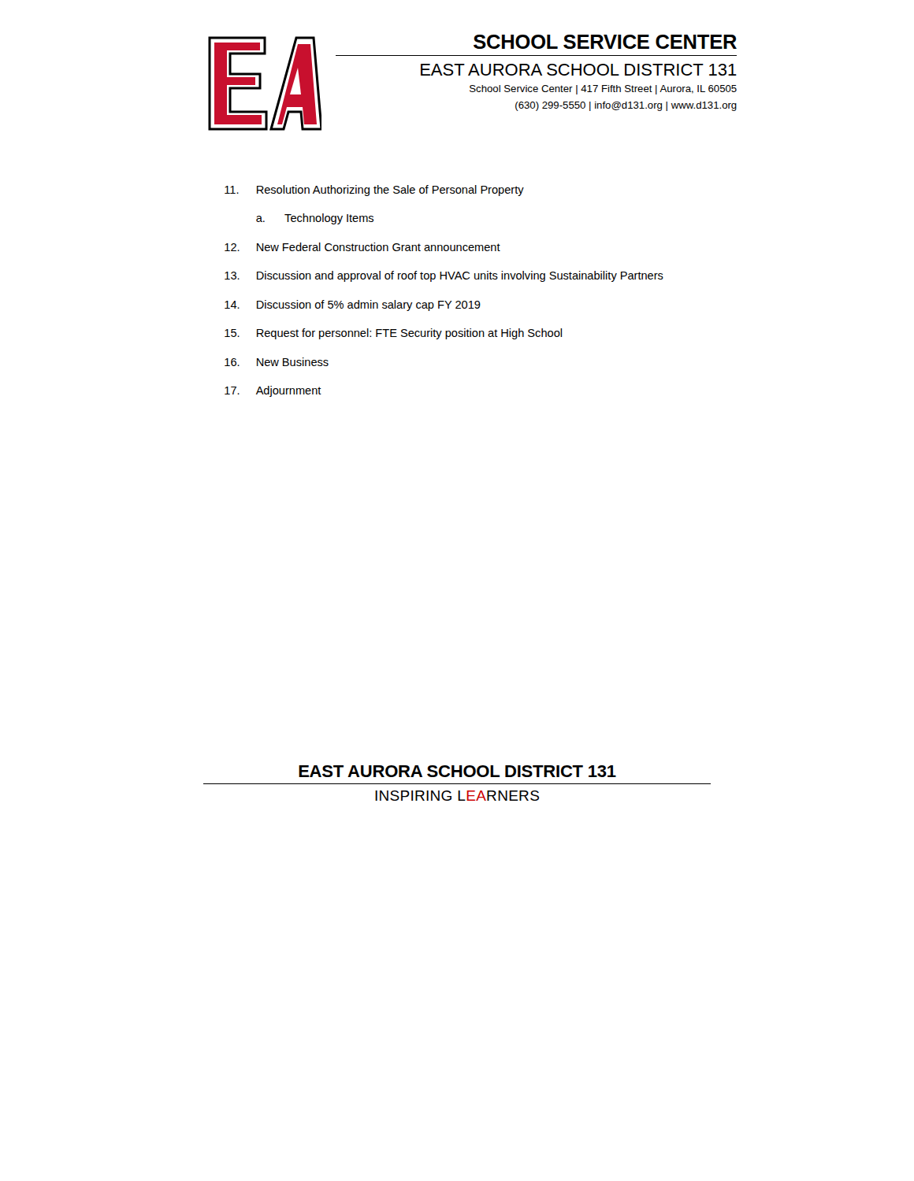SCHOOL SERVICE CENTER
EAST AURORA SCHOOL DISTRICT 131
School Service Center | 417 Fifth Street | Aurora, IL 60505
(630) 299-5550 | info@d131.org | www.d131.org
11. Resolution Authorizing the Sale of Personal Property
a. Technology Items
12. New Federal Construction Grant announcement
13. Discussion and approval of roof top HVAC units involving Sustainability Partners
14. Discussion of 5% admin salary cap FY 2019
15. Request for personnel: FTE Security position at High School
16. New Business
17. Adjournment
EAST AURORA SCHOOL DISTRICT 131
INSPIRING LEARNERS